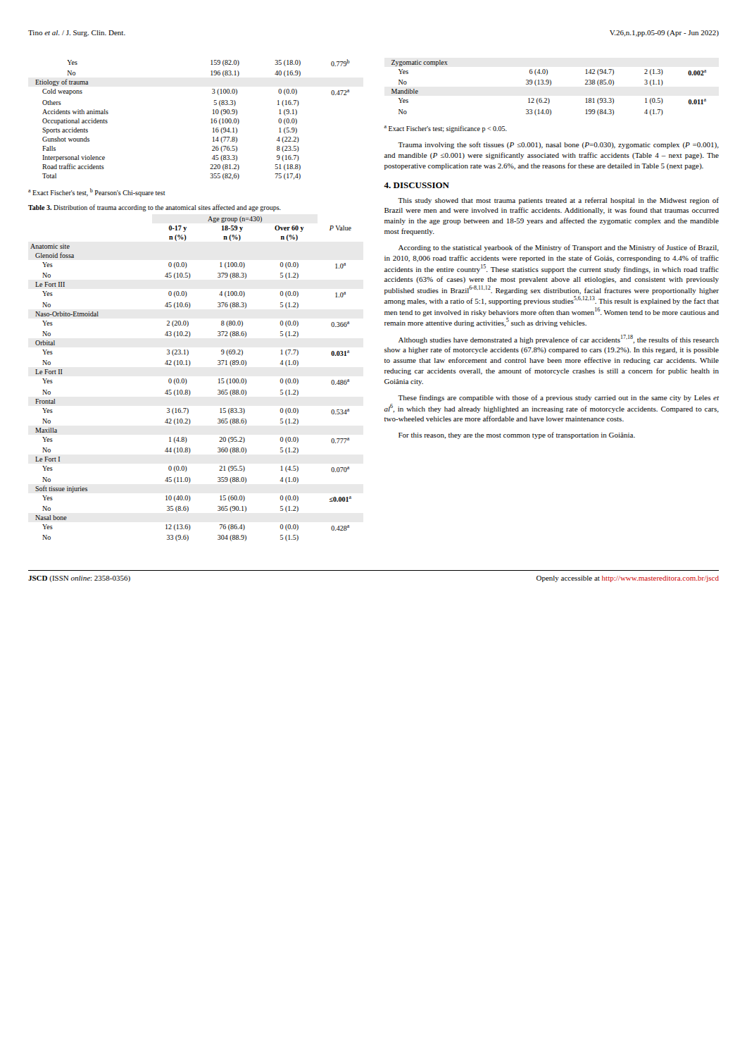Tino et al. / J. Surg. Clin. Dent.
V.26,n.1,pp.05-09 (Apr - Jun 2022)
| | Yes | 159 (82.0) | 35 (18.0) | 0.779 b |
| | No | 196 (83.1) | 40 (16.9) | |
| Etiology of trauma | | | |
| Cold weapons | 3 (100.0) | 0 (0.0) | 0.472 a |
| Others | 5 (83.3) | 1 (16.7) | |
| Accidents with animals | 10 (90.9) | 1 (9.1) | |
| Occupational accidents | 16 (100.0) | 0 (0.0) | |
| Sports accidents | 16 (94.1) | 1 (5.9) | |
| Gunshot wounds | 14 (77.8) | 4 (22.2) | |
| Falls | 26 (76.5) | 8 (23.5) | |
| Interpersonal violence | 45 (83.3) | 9 (16.7) | |
| Road traffic accidents | 220 (81.2) | 51 (18.8) | |
| Total | 355 (82,6) | 75 (17,4) | |
a Exact Fischer's test, b Pearson's Chi-square test
Table 3. Distribution of trauma according to the anatomical sites affected and age groups.
| | Age group (n=430) | |
| | 0-17 y | 18-59 y | Over 60 y | P Value |
| | n (%) | n (%) | n (%) | |
| Anatomic site | | | | |
| Glenoid fossa | | | | |
| Yes | 0 (0.0) | 1 (100.0) | 0 (0.0) | 1.0 a |
| No | 45 (10.5) | 379 (88.3) | 5 (1.2) | |
| Le Fort III | | | | |
| Yes | 0 (0.0) | 4 (100.0) | 0 (0.0) | 1.0 a |
| No | 45 (10.6) | 376 (88.3) | 5 (1.2) | |
| Naso-Orbito-Etmoidal | | | | |
| Yes | 2 (20.0) | 8 (80.0) | 0 (0.0) | 0.366 a |
| No | 43 (10.2) | 372 (88.6) | 5 (1.2) | |
| Orbital | | | | |
| Yes | 3 (23.1) | 9 (69.2) | 1 (7.7) | 0.031 a |
| No | 42 (10.1) | 371 (89.0) | 4 (1.0) | |
| Le Fort II | | | | |
| Yes | 0 (0.0) | 15 (100.0) | 0 (0.0) | 0.486 a |
| No | 45 (10.8) | 365 (88.0) | 5 (1.2) | |
| Frontal | | | | |
| Yes | 3 (16.7) | 15 (83.3) | 0 (0.0) | 0.534 a |
| No | 42 (10.2) | 365 (88.6) | 5 (1.2) | |
| Maxilla | | | | |
| Yes | 1 (4.8) | 20 (95.2) | 0 (0.0) | 0.777 a |
| No | 44 (10.8) | 360 (88.0) | 5 (1.2) | |
| Le Fort I | | | | |
| Yes | 0 (0.0) | 21 (95.5) | 1 (4.5) | 0.070 a |
| No | 45 (11.0) | 359 (88.0) | 4 (1.0) | |
| Soft tissue injuries | | | | |
| Yes | 10 (40.0) | 15 (60.0) | 0 (0.0) | ≤0.001 a |
| No | 35 (8.6) | 365 (90.1) | 5 (1.2) | |
| Nasal bone | | | | |
| Yes | 12 (13.6) | 76 (86.4) | 0 (0.0) | 0.428 a |
| No | 33 (9.6) | 304 (88.9) | 5 (1.5) | |
| Zygomatic complex | | | | |
| Yes | 6 (4.0) | 142 (94.7) | 2 (1.3) | 0.002 a |
| No | 39 (13.9) | 238 (85.0) | 3 (1.1) | |
| Mandible | | | | |
| Yes | 12 (6.2) | 181 (93.3) | 1 (0.5) | 0.011 a |
| No | 33 (14.0) | 199 (84.3) | 4 (1.7) | |
a Exact Fischer's test; significance p < 0.05.
Trauma involving the soft tissues (P ≤0.001), nasal bone (P=0.030), zygomatic complex (P =0.001), and mandible (P ≤0.001) were significantly associated with traffic accidents (Table 4 – next page). The postoperative complication rate was 2.6%, and the reasons for these are detailed in Table 5 (next page).
4. DISCUSSION
This study showed that most trauma patients treated at a referral hospital in the Midwest region of Brazil were men and were involved in traffic accidents. Additionally, it was found that traumas occurred mainly in the age group between and 18-59 years and affected the zygomatic complex and the mandible most frequently.
According to the statistical yearbook of the Ministry of Transport and the Ministry of Justice of Brazil, in 2010, 8,006 road traffic accidents were reported in the state of Goiás, corresponding to 4.4% of traffic accidents in the entire country15. These statistics support the current study findings, in which road traffic accidents (63% of cases) were the most prevalent above all etiologies, and consistent with previously published studies in Brazil6-8,11,12. Regarding sex distribution, facial fractures were proportionally higher among males, with a ratio of 5:1, supporting previous studies5,6,12,13. This result is explained by the fact that men tend to get involved in risky behaviors more often than women16. Women tend to be more cautious and remain more attentive during activities,5 such as driving vehicles.
Although studies have demonstrated a high prevalence of car accidents17,18, the results of this research show a higher rate of motorcycle accidents (67.8%) compared to cars (19.2%). In this regard, it is possible to assume that law enforcement and control have been more effective in reducing car accidents. While reducing car accidents overall, the amount of motorcycle crashes is still a concern for public health in Goiânia city.
These findings are compatible with those of a previous study carried out in the same city by Leles et al6, in which they had already highlighted an increasing rate of motorcycle accidents. Compared to cars, two-wheeled vehicles are more affordable and have lower maintenance costs.
For this reason, they are the most common type of transportation in Goiânia.
JSCD (ISSN online: 2358-0356)
Openly accessible at http://www.mastereditora.com.br/jscd